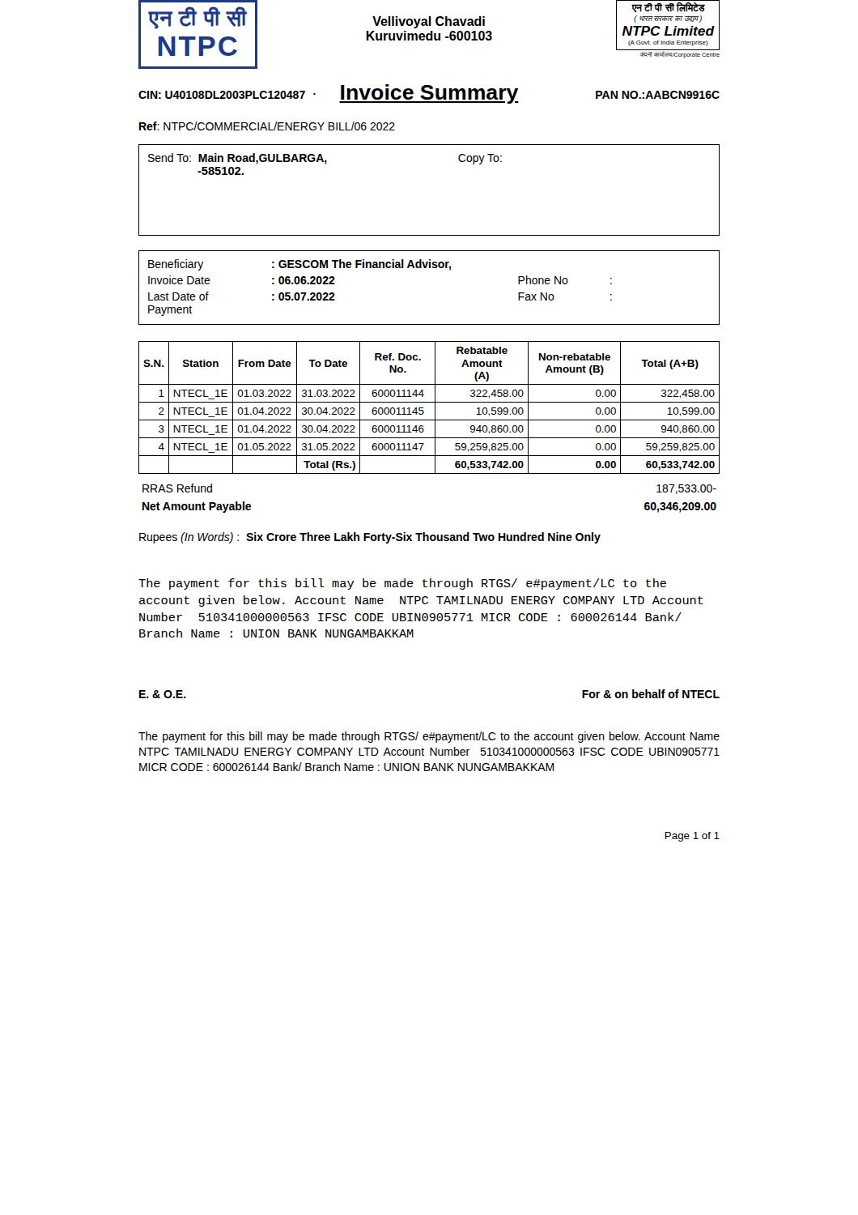एन टी पी सी
NTPC
Vellivoyal Chavadi
Kuruvimedu -600103
एन टी पी सी लिमिटेड
( भारत सरकार का उद्यम )
NTPC Limited
(A Govt. of India Enterprise)
कंपनी कार्यालय/Corporate Centre
CIN: U40108DL2003PLC120487
. Invoice Summary
PAN NO.:AABCN9916C
Ref: NTPC/COMMERCIAL/ENERGY BILL/06 2022
Send To: Main Road,GULBARGA,
-585102.
Copy To:
| Beneficiary | : GESCOM The Financial Advisor, | | |
| Invoice Date | : 06.06.2022 | Phone No | : |
| Last Date of Payment | : 05.07.2022 | Fax No | : |
| S.N. | Station | From Date | To Date | Ref. Doc. No. | Rebatable Amount (A) | Non-rebatable Amount (B) | Total (A+B) |
| --- | --- | --- | --- | --- | --- | --- | --- |
| 1 | NTECL_1E | 01.03.2022 | 31.03.2022 | 600011144 | 322,458.00 | 0.00 | 322,458.00 |
| 2 | NTECL_1E | 01.04.2022 | 30.04.2022 | 600011145 | 10,599.00 | 0.00 | 10,599.00 |
| 3 | NTECL_1E | 01.04.2022 | 30.04.2022 | 600011146 | 940,860.00 | 0.00 | 940,860.00 |
| 4 | NTECL_1E | 01.05.2022 | 31.05.2022 | 600011147 | 59,259,825.00 | 0.00 | 59,259,825.00 |
| | | | Total (Rs.) | | 60,533,742.00 | 0.00 | 60,533,742.00 |
RRAS Refund
187,533.00-
Net Amount Payable
60,346,209.00
Rupees (In Words) : Six Crore Three Lakh Forty-Six Thousand Two Hundred Nine Only
The payment for this bill may be made through RTGS/ e#payment/LC to the account given below. Account Name NTPC TAMILNADU ENERGY COMPANY LTD Account Number 510341000000563 IFSC CODE UBIN0905771 MICR CODE : 600026144 Bank/ Branch Name : UNION BANK NUNGAMBAKKAM
E. & O.E.
For & on behalf of NTECL
The payment for this bill may be made through RTGS/ e#payment/LC to the account given below. Account Name NTPC TAMILNADU ENERGY COMPANY LTD Account Number 510341000000563 IFSC CODE UBIN0905771 MICR CODE : 600026144 Bank/ Branch Name : UNION BANK NUNGAMBAKKAM
Page 1 of 1